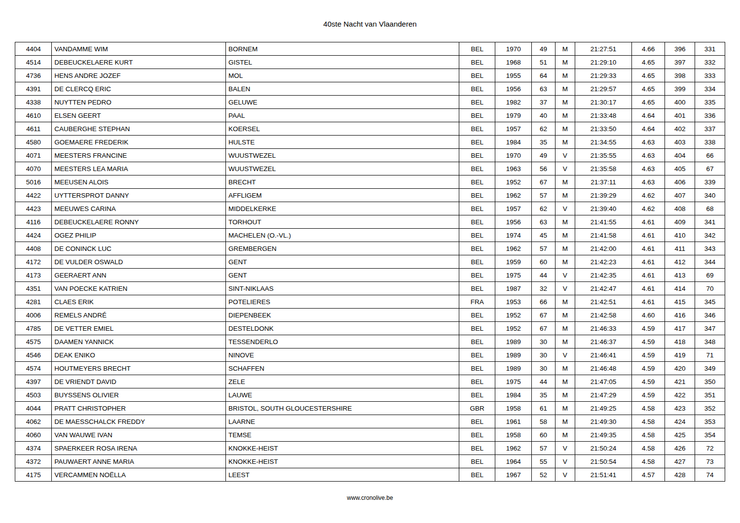40ste Nacht van Vlaanderen
| 4404 | VANDAMME WIM | BORNEM | BEL | 1970 | 49 | M | 21:27:51 | 4.66 | 396 | 331 |
| 4514 | DEBEUCKELAERE KURT | GISTEL | BEL | 1968 | 51 | M | 21:29:10 | 4.65 | 397 | 332 |
| 4736 | HENS ANDRE JOZEF | MOL | BEL | 1955 | 64 | M | 21:29:33 | 4.65 | 398 | 333 |
| 4391 | DE CLERCQ ERIC | BALEN | BEL | 1956 | 63 | M | 21:29:57 | 4.65 | 399 | 334 |
| 4338 | NUYTTEN PEDRO | GELUWE | BEL | 1982 | 37 | M | 21:30:17 | 4.65 | 400 | 335 |
| 4610 | ELSEN GEERT | PAAL | BEL | 1979 | 40 | M | 21:33:48 | 4.64 | 401 | 336 |
| 4611 | CAUBERGHE STEPHAN | KOERSEL | BEL | 1957 | 62 | M | 21:33:50 | 4.64 | 402 | 337 |
| 4580 | GOEMAERE FREDERIK | HULSTE | BEL | 1984 | 35 | M | 21:34:55 | 4.63 | 403 | 338 |
| 4071 | MEESTERS FRANCINE | WUUSTWEZEL | BEL | 1970 | 49 | V | 21:35:55 | 4.63 | 404 | 66 |
| 4070 | MEESTERS LEA MARIA | WUUSTWEZEL | BEL | 1963 | 56 | V | 21:35:58 | 4.63 | 405 | 67 |
| 5016 | MEEUSEN ALOIS | BRECHT | BEL | 1952 | 67 | M | 21:37:11 | 4.63 | 406 | 339 |
| 4422 | UYTTERSPROT DANNY | AFFLIGEM | BEL | 1962 | 57 | M | 21:39:29 | 4.62 | 407 | 340 |
| 4423 | MEEUWES CARINA | MIDDELKERKE | BEL | 1957 | 62 | V | 21:39:40 | 4.62 | 408 | 68 |
| 4116 | DEBEUCKELAERE RONNY | TORHOUT | BEL | 1956 | 63 | M | 21:41:55 | 4.61 | 409 | 341 |
| 4424 | OGEZ PHILIP | MACHELEN (O.-VL.) | BEL | 1974 | 45 | M | 21:41:58 | 4.61 | 410 | 342 |
| 4408 | DE CONINCK LUC | GREMBERGEN | BEL | 1962 | 57 | M | 21:42:00 | 4.61 | 411 | 343 |
| 4172 | DE VULDER OSWALD | GENT | BEL | 1959 | 60 | M | 21:42:23 | 4.61 | 412 | 344 |
| 4173 | GEERAERT ANN | GENT | BEL | 1975 | 44 | V | 21:42:35 | 4.61 | 413 | 69 |
| 4351 | VAN POECKE KATRIEN | SINT-NIKLAAS | BEL | 1987 | 32 | V | 21:42:47 | 4.61 | 414 | 70 |
| 4281 | CLAES ERIK | POTELIERES | FRA | 1953 | 66 | M | 21:42:51 | 4.61 | 415 | 345 |
| 4006 | REMELS ANDRÉ | DIEPENBEEK | BEL | 1952 | 67 | M | 21:42:58 | 4.60 | 416 | 346 |
| 4785 | DE VETTER EMIEL | DESTELDONK | BEL | 1952 | 67 | M | 21:46:33 | 4.59 | 417 | 347 |
| 4575 | DAAMEN YANNICK | TESSENDERLO | BEL | 1989 | 30 | M | 21:46:37 | 4.59 | 418 | 348 |
| 4546 | DEAK ENIKO | NINOVE | BEL | 1989 | 30 | V | 21:46:41 | 4.59 | 419 | 71 |
| 4574 | HOUTMEYERS BRECHT | SCHAFFEN | BEL | 1989 | 30 | M | 21:46:48 | 4.59 | 420 | 349 |
| 4397 | DE VRIENDT DAVID | ZELE | BEL | 1975 | 44 | M | 21:47:05 | 4.59 | 421 | 350 |
| 4503 | BUYSSENS OLIVIER | LAUWE | BEL | 1984 | 35 | M | 21:47:29 | 4.59 | 422 | 351 |
| 4044 | PRATT CHRISTOPHER | BRISTOL, SOUTH GLOUCESTERSHIRE | GBR | 1958 | 61 | M | 21:49:25 | 4.58 | 423 | 352 |
| 4062 | DE MAESSCHALCK FREDDY | LAARNE | BEL | 1961 | 58 | M | 21:49:30 | 4.58 | 424 | 353 |
| 4060 | VAN WAUWE IVAN | TEMSE | BEL | 1958 | 60 | M | 21:49:35 | 4.58 | 425 | 354 |
| 4374 | SPAERKEER ROSA IRENA | KNOKKE-HEIST | BEL | 1962 | 57 | V | 21:50:24 | 4.58 | 426 | 72 |
| 4372 | PAUWAERT ANNE MARIA | KNOKKE-HEIST | BEL | 1964 | 55 | V | 21:50:54 | 4.58 | 427 | 73 |
| 4175 | VERCAMMEN NOËLLA | LEEST | BEL | 1967 | 52 | V | 21:51:41 | 4.57 | 428 | 74 |
www.cronolive.be